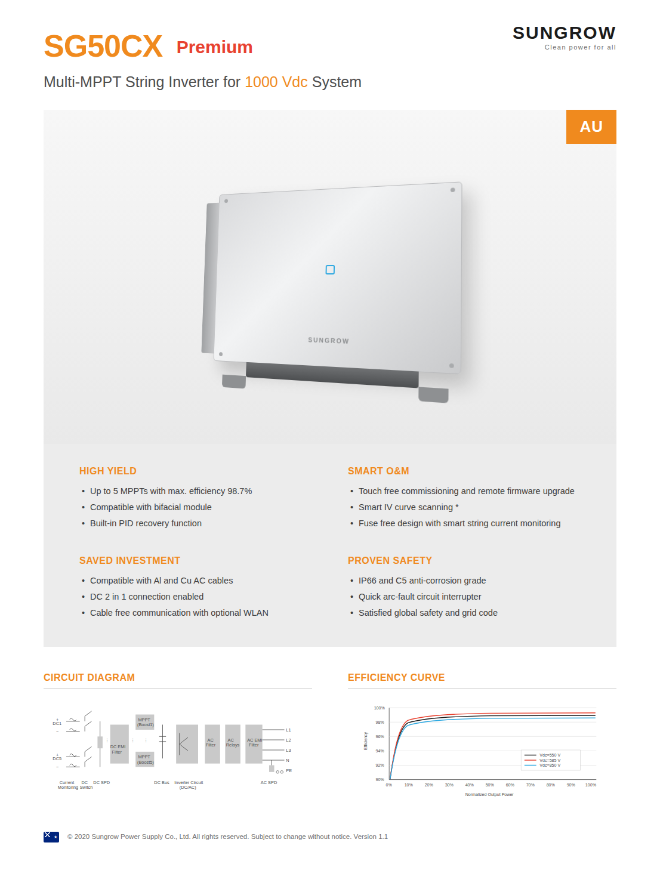SG50CX Premium
Multi-MPPT String Inverter for 1000 Vdc System
SUNGROW
Clean power for all
AU
SUNGROW
HIGH YIELD
Up to 5 MPPTs with max. efficiency 98.7%
Compatible with bifacial module
Built-in PID recovery function
SMART O&M
Touch free commissioning and remote firmware upgrade
Smart IV curve scanning *
Fuse free design with smart string current monitoring
SAVED INVESTMENT
Compatible with Al and Cu AC cables
DC 2 in 1 connection enabled
Cable free communication with optional WLAN
PROVEN SAFETY
IP66 and C5 anti-corrosion grade
Quick arc-fault circuit interrupter
Satisfied global safety and grid code
CIRCUIT DIAGRAM
DC1 + − DC5 + − Current Monitoring DC Switch DC SPD DC EMI Filter MPPT (Boost1) MPPT (Boost5) ⋮ ⋮ ⋮ DC Bus Inverter Circuit (DC/AC) AC Filter AC Relays AC EMI Filter L1 L2 L3 N PE AC SPD
EFFICIENCY CURVE
100% 98% 96% 94% 92% 90% Efficiency 0% 10% 20% 30% 40% 50% 60% 70% 80% 90% 100% Normalized Output Power Vdc=550 V Vdc=585 V Vdc=850 V
© 2020 Sungrow Power Supply Co., Ltd. All rights reserved. Subject to change without notice. Version 1.1